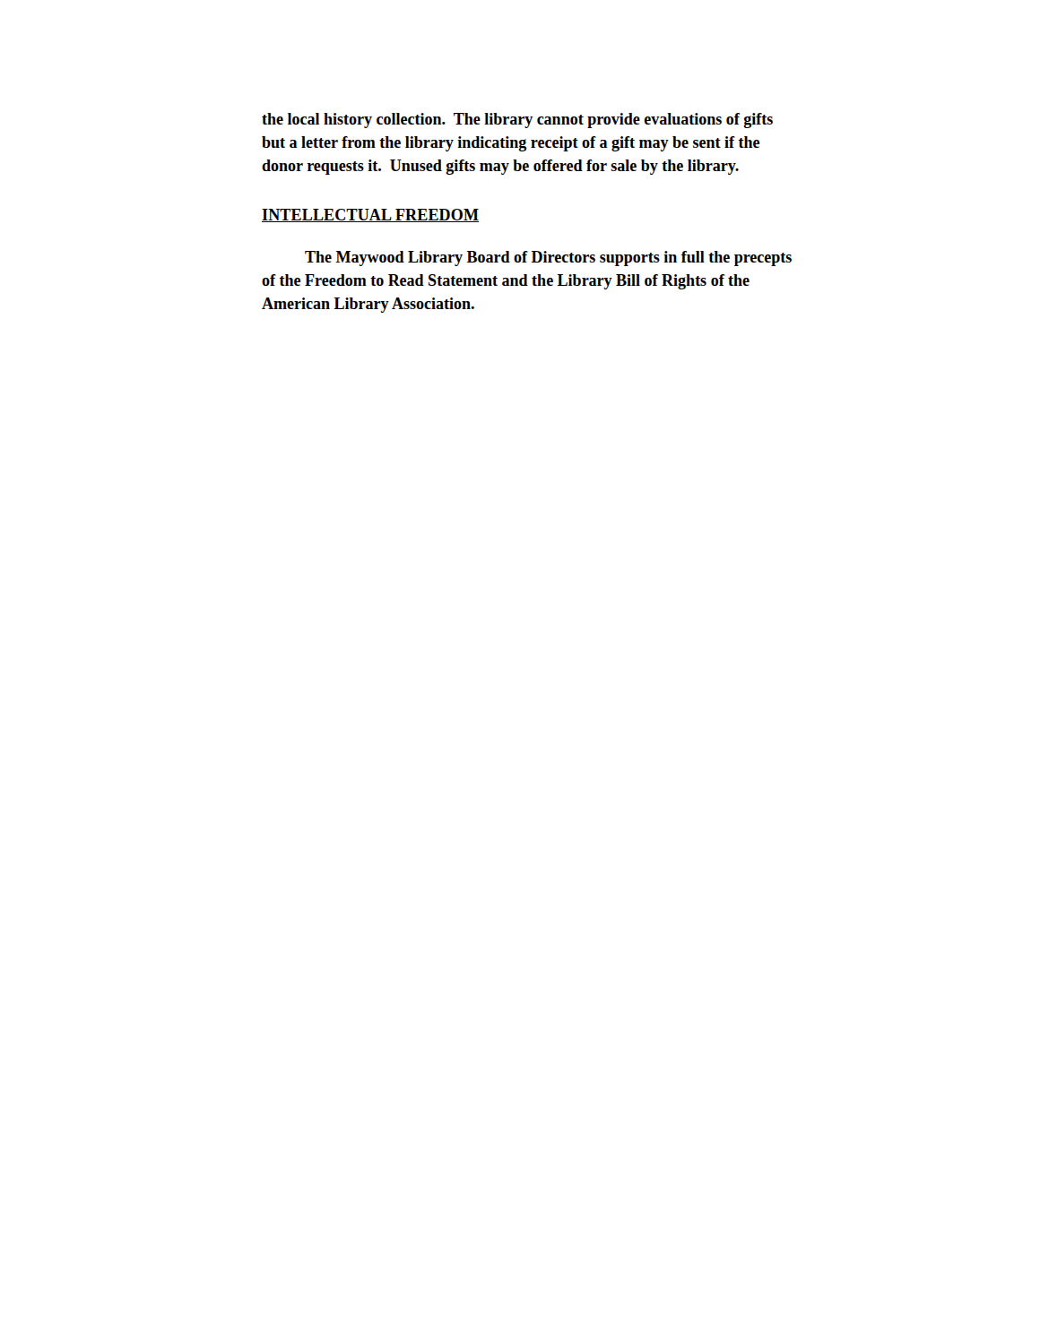the local history collection. The library cannot provide evaluations of gifts but a letter from the library indicating receipt of a gift may be sent if the donor requests it. Unused gifts may be offered for sale by the library.
INTELLECTUAL FREEDOM
The Maywood Library Board of Directors supports in full the precepts of the Freedom to Read Statement and the Library Bill of Rights of the American Library Association.